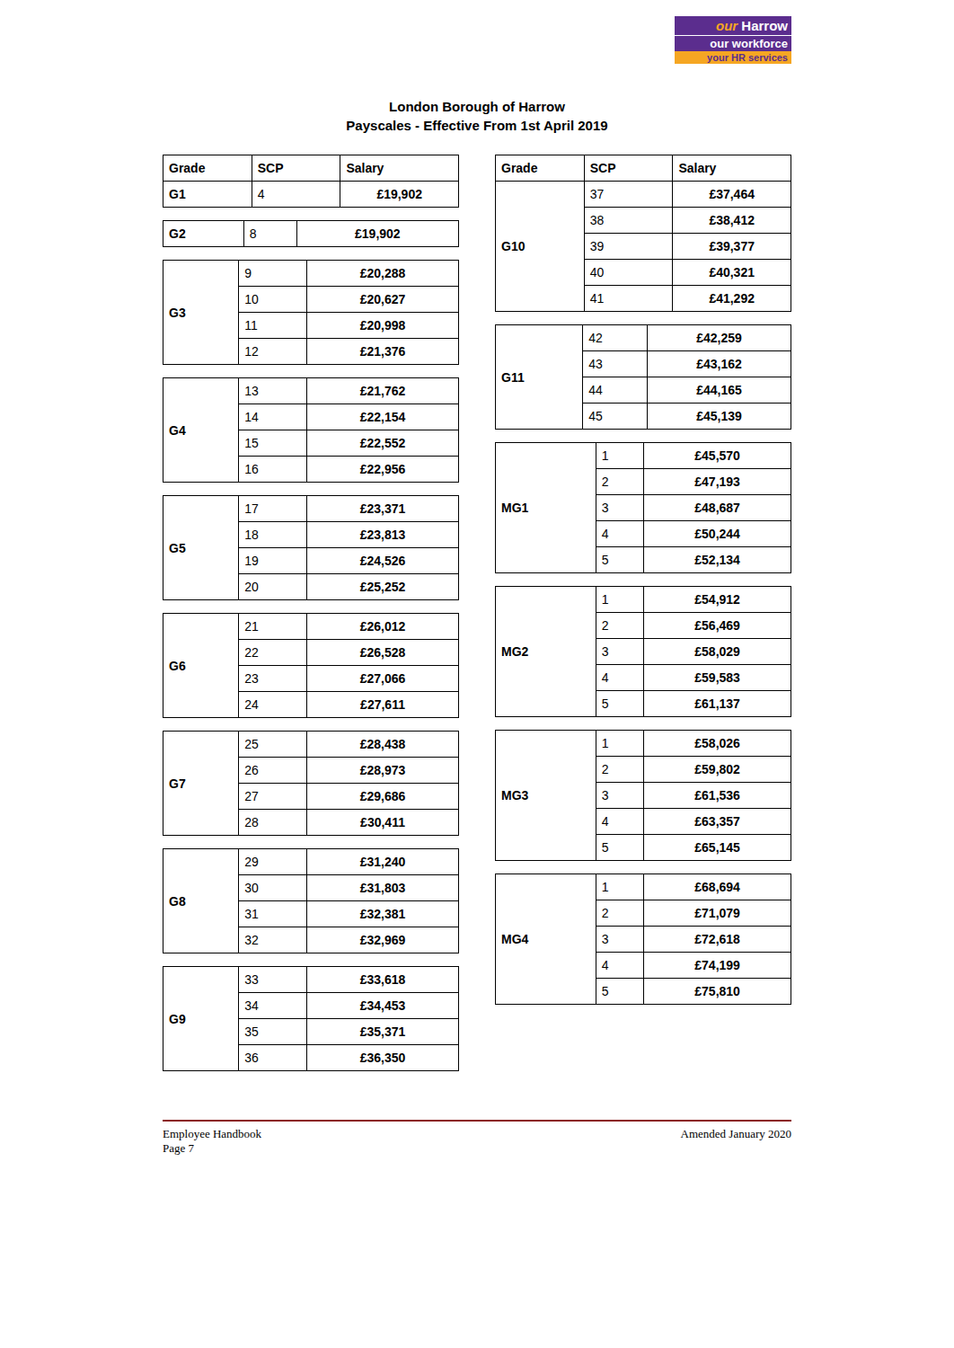our Harrow
our workforce
your HR services
London Borough of Harrow
Payscales - Effective From 1st April 2019
| Grade | SCP | Salary |
| --- | --- | --- |
| G1 | 4 | £19,902 |
| G2 | 8 | £19,902 |
| G3 | 9 | £20,288 |
| 10 | £20,627 |
| 11 | £20,998 |
| 12 | £21,376 |
| G4 | 13 | £21,762 |
| 14 | £22,154 |
| 15 | £22,552 |
| 16 | £22,956 |
| G5 | 17 | £23,371 |
| 18 | £23,813 |
| 19 | £24,526 |
| 20 | £25,252 |
| G6 | 21 | £26,012 |
| 22 | £26,528 |
| 23 | £27,066 |
| 24 | £27,611 |
| G7 | 25 | £28,438 |
| 26 | £28,973 |
| 27 | £29,686 |
| 28 | £30,411 |
| G8 | 29 | £31,240 |
| 30 | £31,803 |
| 31 | £32,381 |
| 32 | £32,969 |
| G9 | 33 | £33,618 |
| 34 | £34,453 |
| 35 | £35,371 |
| 36 | £36,350 |
| Grade | SCP | Salary |
| --- | --- | --- |
| G10 | 37 | £37,464 |
| 38 | £38,412 |
| 39 | £39,377 |
| 40 | £40,321 |
| 41 | £41,292 |
| G11 | 42 | £42,259 |
| 43 | £43,162 |
| 44 | £44,165 |
| 45 | £45,139 |
| MG1 | 1 | £45,570 |
| 2 | £47,193 |
| 3 | £48,687 |
| 4 | £50,244 |
| 5 | £52,134 |
| MG2 | 1 | £54,912 |
| 2 | £56,469 |
| 3 | £58,029 |
| 4 | £59,583 |
| 5 | £61,137 |
| MG3 | 1 | £58,026 |
| 2 | £59,802 |
| 3 | £61,536 |
| 4 | £63,357 |
| 5 | £65,145 |
| MG4 | 1 | £68,694 |
| 2 | £71,079 |
| 3 | £72,618 |
| 4 | £74,199 |
| 5 | £75,810 |
Employee Handbook
Page 7
Amended January 2020